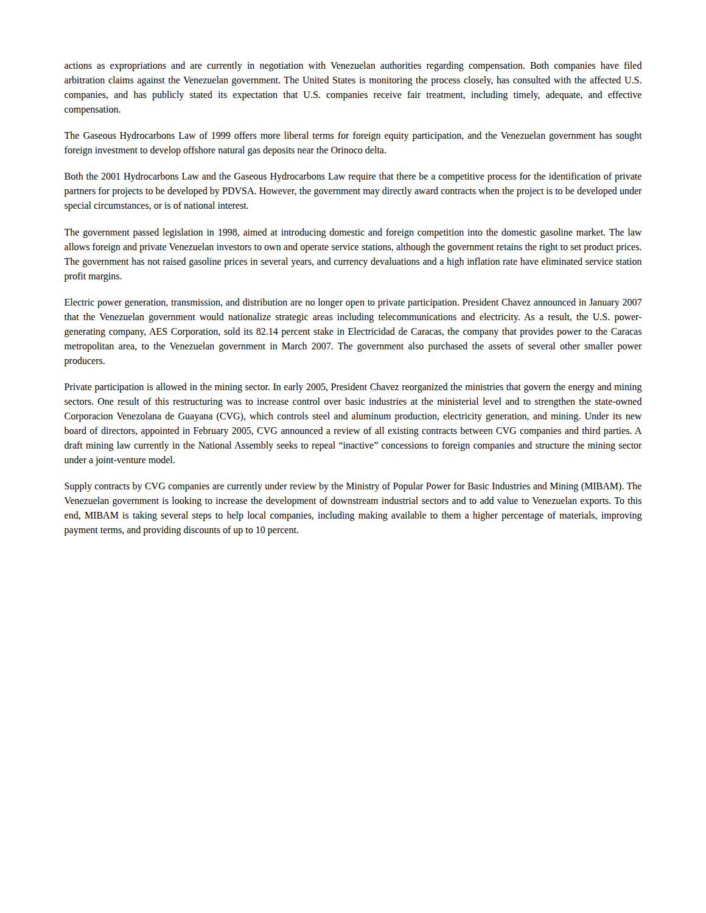actions as expropriations and are currently in negotiation with Venezuelan authorities regarding compensation. Both companies have filed arbitration claims against the Venezuelan government. The United States is monitoring the process closely, has consulted with the affected U.S. companies, and has publicly stated its expectation that U.S. companies receive fair treatment, including timely, adequate, and effective compensation.
The Gaseous Hydrocarbons Law of 1999 offers more liberal terms for foreign equity participation, and the Venezuelan government has sought foreign investment to develop offshore natural gas deposits near the Orinoco delta.
Both the 2001 Hydrocarbons Law and the Gaseous Hydrocarbons Law require that there be a competitive process for the identification of private partners for projects to be developed by PDVSA. However, the government may directly award contracts when the project is to be developed under special circumstances, or is of national interest.
The government passed legislation in 1998, aimed at introducing domestic and foreign competition into the domestic gasoline market. The law allows foreign and private Venezuelan investors to own and operate service stations, although the government retains the right to set product prices. The government has not raised gasoline prices in several years, and currency devaluations and a high inflation rate have eliminated service station profit margins.
Electric power generation, transmission, and distribution are no longer open to private participation. President Chavez announced in January 2007 that the Venezuelan government would nationalize strategic areas including telecommunications and electricity. As a result, the U.S. power-generating company, AES Corporation, sold its 82.14 percent stake in Electricidad de Caracas, the company that provides power to the Caracas metropolitan area, to the Venezuelan government in March 2007. The government also purchased the assets of several other smaller power producers.
Private participation is allowed in the mining sector. In early 2005, President Chavez reorganized the ministries that govern the energy and mining sectors. One result of this restructuring was to increase control over basic industries at the ministerial level and to strengthen the state-owned Corporacion Venezolana de Guayana (CVG), which controls steel and aluminum production, electricity generation, and mining. Under its new board of directors, appointed in February 2005, CVG announced a review of all existing contracts between CVG companies and third parties. A draft mining law currently in the National Assembly seeks to repeal “inactive” concessions to foreign companies and structure the mining sector under a joint-venture model.
Supply contracts by CVG companies are currently under review by the Ministry of Popular Power for Basic Industries and Mining (MIBAM). The Venezuelan government is looking to increase the development of downstream industrial sectors and to add value to Venezuelan exports. To this end, MIBAM is taking several steps to help local companies, including making available to them a higher percentage of materials, improving payment terms, and providing discounts of up to 10 percent.